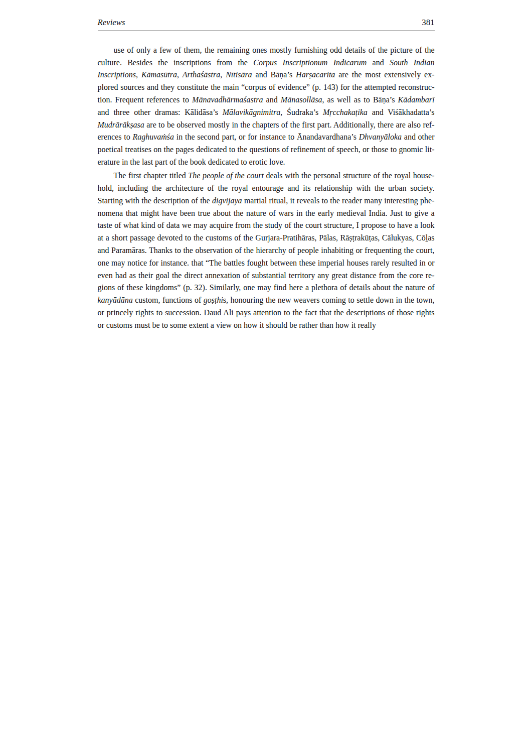Reviews 381
use of only a few of them, the remaining ones mostly furnishing odd details of the picture of the culture. Besides the inscriptions from the Corpus Inscriptionum Indicarum and South Indian Inscriptions, Kāmasūtra, Arthaśāstra, Nītisāra and Bāṇa’s Harṣacarita are the most extensively explored sources and they constitute the main “corpus of evidence” (p. 143) for the attempted reconstruction. Frequent references to Mānavadhārmaśastra and Mānasollāsa, as well as to Bāṇa’s Kādambarī and three other dramas: Kālidāsa’s Mālavikāgnimitra, Śudraka’s Mṛcchakaṭika and Viśākhadatta’s Mudrārākṣasa are to be observed mostly in the chapters of the first part. Additionally, there are also references to Raghuvaṁśa in the second part, or for instance to Ānandavardhana’s Dhvanyāloka and other poetical treatises on the pages dedicated to the questions of refinement of speech, or those to gnomic literature in the last part of the book dedicated to erotic love.
The first chapter titled The people of the court deals with the personal structure of the royal household, including the architecture of the royal entourage and its relationship with the urban society. Starting with the description of the digvijaya martial ritual, it reveals to the reader many interesting phenomena that might have been true about the nature of wars in the early medieval India. Just to give a taste of what kind of data we may acquire from the study of the court structure, I propose to have a look at a short passage devoted to the customs of the Gurjara-Pratihāras, Pālas, Rāṣṭrakūṭas, Cālukyas, Cōḻas and Paramāras. Thanks to the observation of the hierarchy of people inhabiting or frequenting the court, one may notice for instance. that “The battles fought between these imperial houses rarely resulted in or even had as their goal the direct annexation of substantial territory any great distance from the core regions of these kingdoms” (p. 32). Similarly, one may find here a plethora of details about the nature of kanyādāna custom, functions of goṣṭhis, honouring the new weavers coming to settle down in the town, or princely rights to succession. Daud Ali pays attention to the fact that the descriptions of those rights or customs must be to some extent a view on how it should be rather than how it really